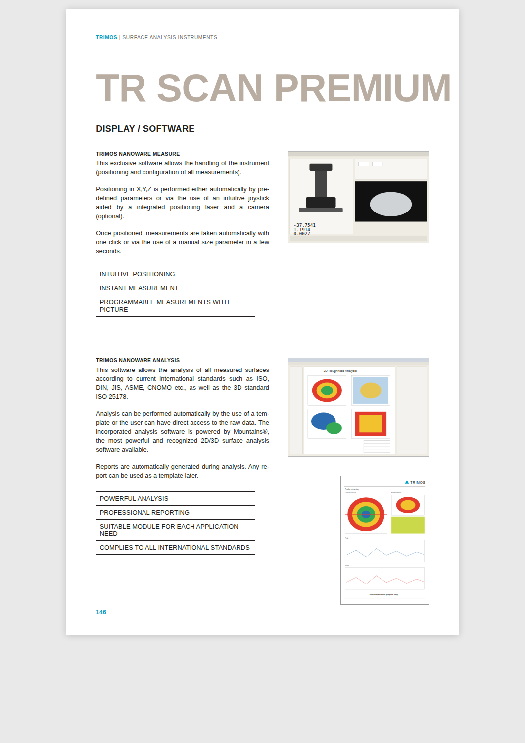TRIMOS|SURFACE ANALYSIS INSTRUMENTS
TR SCAN PREMIUM
DISPLAY / SOFTWARE
Trimos Nanoware Measure
This exclusive software allows the handling of the instrument (positioning and configuration of all measurements).
Positioning in X,Y,Z is performed either automatically by pre-defined parameters or via the use of an intuitive joystick aided by a integrated positioning laser and a camera (optional).
Once positioned, measurements are taken automatically with one click or via the use of a manual size parameter in a few seconds.
INTUITIVE POSITIONING
INSTANT MEASUREMENT
PROGRAMMABLE MEASUREMENTS WITH PICTURE
Trimos Nanoware Analysis
This software allows the analysis of all measured surfaces according to current international standards such as ISO, DIN, JIS, ASME, CNOMO etc., as well as the 3D standard ISO 25178.
Analysis can be performed automatically by the use of a template or the user can have direct access to the raw data. The incorporated analysis software is powered by Mountains®, the most powerful and recognized 2D/3D surface analysis software available.
Reports are automatically generated during analysis. Any report can be used as a template later.
POWERFUL ANALYSIS
PROFESSIONAL REPORTING
SUITABLE MODULE FOR EACH APPLICATION NEED
COMPLIES TO ALL INTERNATIONAL STANDARDS
146